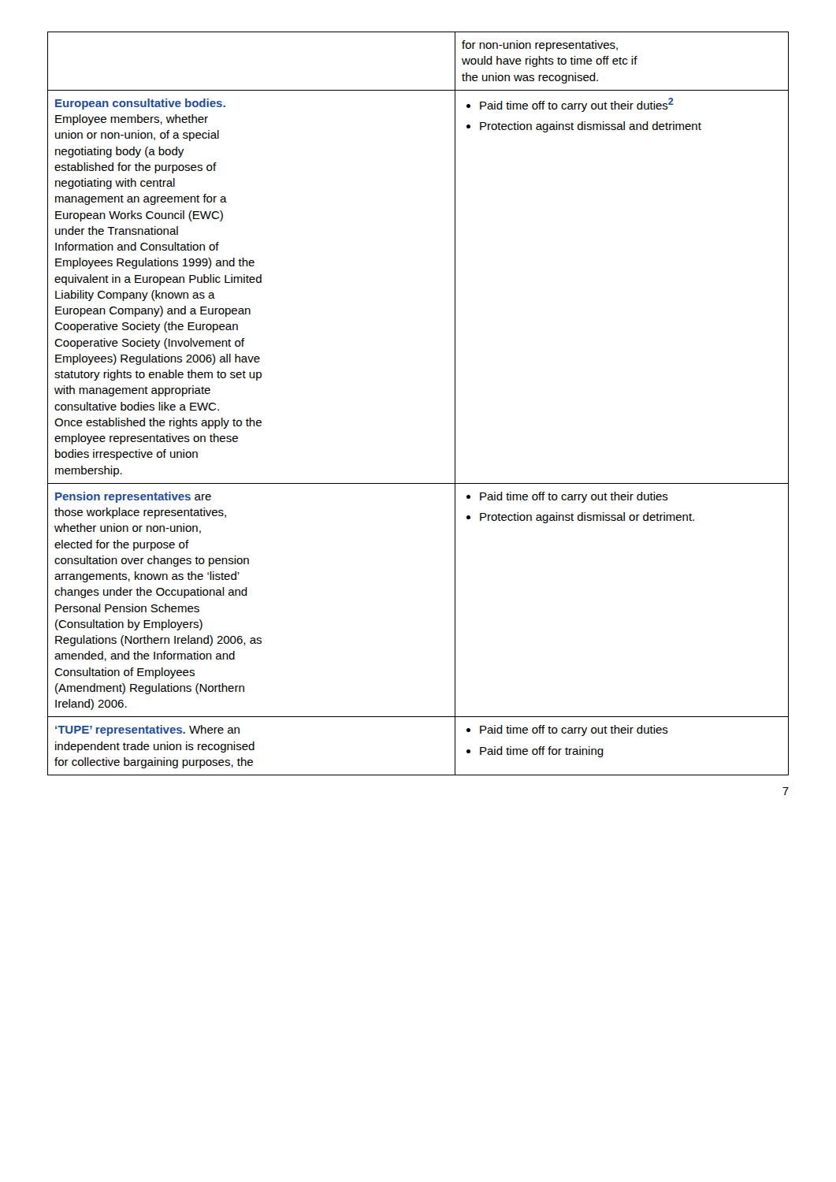| | for non-union representatives, would have rights to time off etc if the union was recognised. |
| European consultative bodies. Employee members, whether union or non-union, of a special negotiating body (a body established for the purposes of negotiating with central management an agreement for a European Works Council (EWC) under the Transnational Information and Consultation of Employees Regulations 1999) and the equivalent in a European Public Limited Liability Company (known as a European Company) and a European Cooperative Society (the European Cooperative Society (Involvement of Employees) Regulations 2006) all have statutory rights to enable them to set up with management appropriate consultative bodies like a EWC. Once established the rights apply to the employee representatives on these bodies irrespective of union membership. | Paid time off to carry out their duties 2 Protection against dismissal and detriment |
| Pension representatives are those workplace representatives, whether union or non-union, elected for the purpose of consultation over changes to pension arrangements, known as the ‘listed’ changes under the Occupational and Personal Pension Schemes (Consultation by Employers) Regulations (Northern Ireland) 2006, as amended, and the Information and Consultation of Employees (Amendment) Regulations (Northern Ireland) 2006. | Paid time off to carry out their duties Protection against dismissal or detriment. |
| ‘TUPE’ representatives. Where an independent trade union is recognised for collective bargaining purposes, the | Paid time off to carry out their duties Paid time off for training |
7